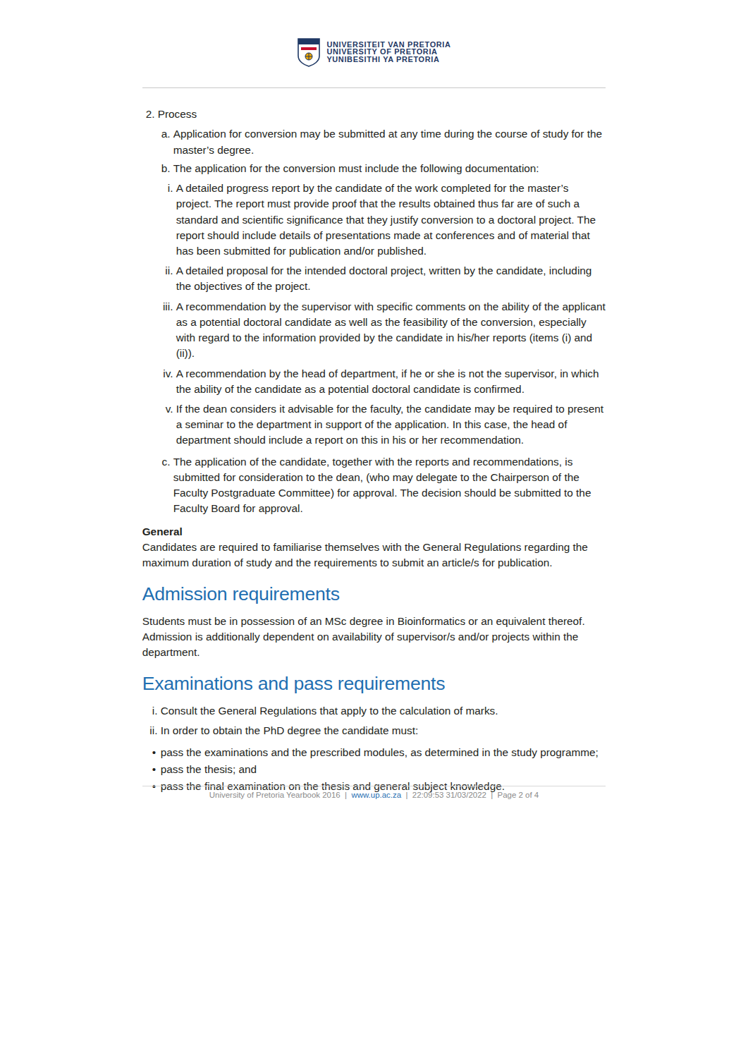UNIVERSITEIT VAN PRETORIA UNIVERSITY OF PRETORIA YUNIBESITHI YA PRETORIA
Process
Application for conversion may be submitted at any time during the course of study for the master’s degree.
The application for the conversion must include the following documentation:
A detailed progress report by the candidate of the work completed for the master’s project. The report must provide proof that the results obtained thus far are of such a standard and scientific significance that they justify conversion to a doctoral project. The report should include details of presentations made at conferences and of material that has been submitted for publication and/or published.
A detailed proposal for the intended doctoral project, written by the candidate, including the objectives of the project.
A recommendation by the supervisor with specific comments on the ability of the applicant as a potential doctoral candidate as well as the feasibility of the conversion, especially with regard to the information provided by the candidate in his/her reports (items (i) and (ii)).
A recommendation by the head of department, if he or she is not the supervisor, in which the ability of the candidate as a potential doctoral candidate is confirmed.
If the dean considers it advisable for the faculty, the candidate may be required to present a seminar to the department in support of the application. In this case, the head of department should include a report on this in his or her recommendation.
The application of the candidate, together with the reports and recommendations, is submitted for consideration to the dean, (who may delegate to the Chairperson of the Faculty Postgraduate Committee) for approval. The decision should be submitted to the Faculty Board for approval.
General
Candidates are required to familiarise themselves with the General Regulations regarding the maximum duration of study and the requirements to submit an article/s for publication.
Admission requirements
Students must be in possession of an MSc degree in Bioinformatics or an equivalent thereof. Admission is additionally dependent on availability of supervisor/s and/or projects within the department.
Examinations and pass requirements
Consult the General Regulations that apply to the calculation of marks.
In order to obtain the PhD degree the candidate must:
pass the examinations and the prescribed modules, as determined in the study programme;
pass the thesis; and
pass the final examination on the thesis and general subject knowledge.
University of Pretoria Yearbook 2016 | www.up.ac.za | 22:09:53 31/03/2022 | Page 2 of 4